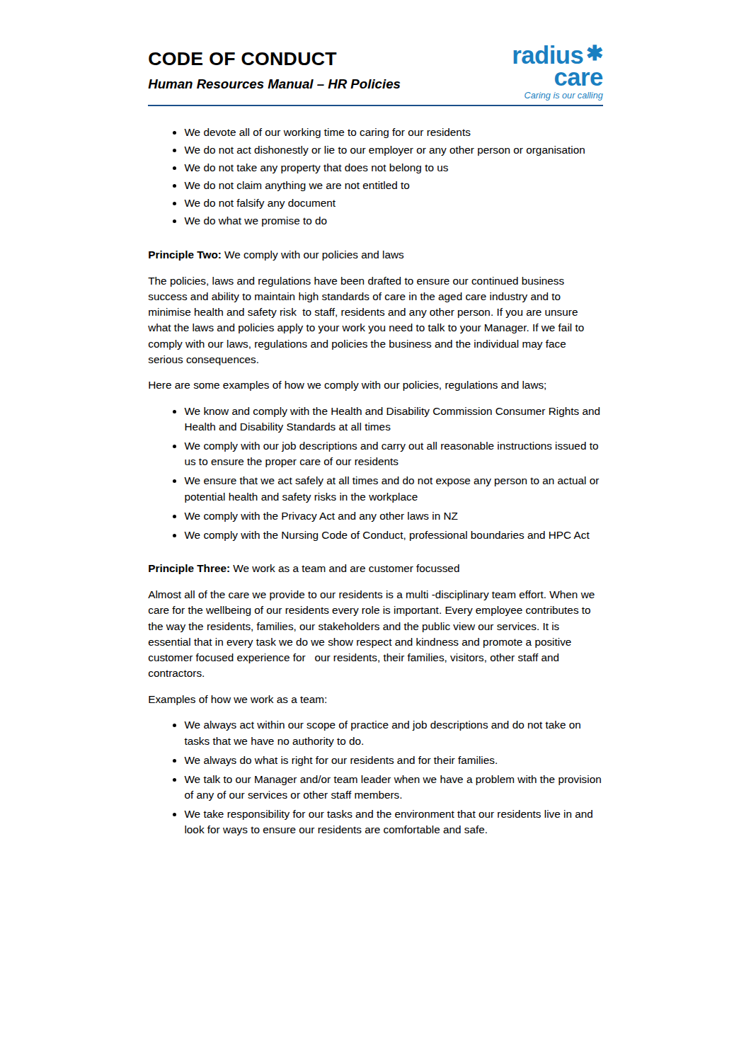CODE OF CONDUCT
Human Resources Manual – HR Policies
radius✱care
Caring is our calling
We devote all of our working time to caring for our residents
We do not act dishonestly or lie to our employer or any other person or organisation
We do not take any property that does not belong to us
We do not claim anything we are not entitled to
We do not falsify any document
We do what we promise to do
Principle Two: We comply with our policies and laws
The policies, laws and regulations have been drafted to ensure our continued business success and ability to maintain high standards of care in the aged care industry and to minimise health and safety risk to staff, residents and any other person. If you are unsure what the laws and policies apply to your work you need to talk to your Manager. If we fail to comply with our laws, regulations and policies the business and the individual may face serious consequences.
Here are some examples of how we comply with our policies, regulations and laws;
We know and comply with the Health and Disability Commission Consumer Rights and Health and Disability Standards at all times
We comply with our job descriptions and carry out all reasonable instructions issued to us to ensure the proper care of our residents
We ensure that we act safely at all times and do not expose any person to an actual or potential health and safety risks in the workplace
We comply with the Privacy Act and any other laws in NZ
We comply with the Nursing Code of Conduct, professional boundaries and HPC Act
Principle Three: We work as a team and are customer focussed
Almost all of the care we provide to our residents is a multi -disciplinary team effort. When we care for the wellbeing of our residents every role is important. Every employee contributes to the way the residents, families, our stakeholders and the public view our services. It is essential that in every task we do we show respect and kindness and promote a positive customer focused experience for our residents, their families, visitors, other staff and contractors.
Examples of how we work as a team:
We always act within our scope of practice and job descriptions and do not take on tasks that we have no authority to do.
We always do what is right for our residents and for their families.
We talk to our Manager and/or team leader when we have a problem with the provision of any of our services or other staff members.
We take responsibility for our tasks and the environment that our residents live in and look for ways to ensure our residents are comfortable and safe.